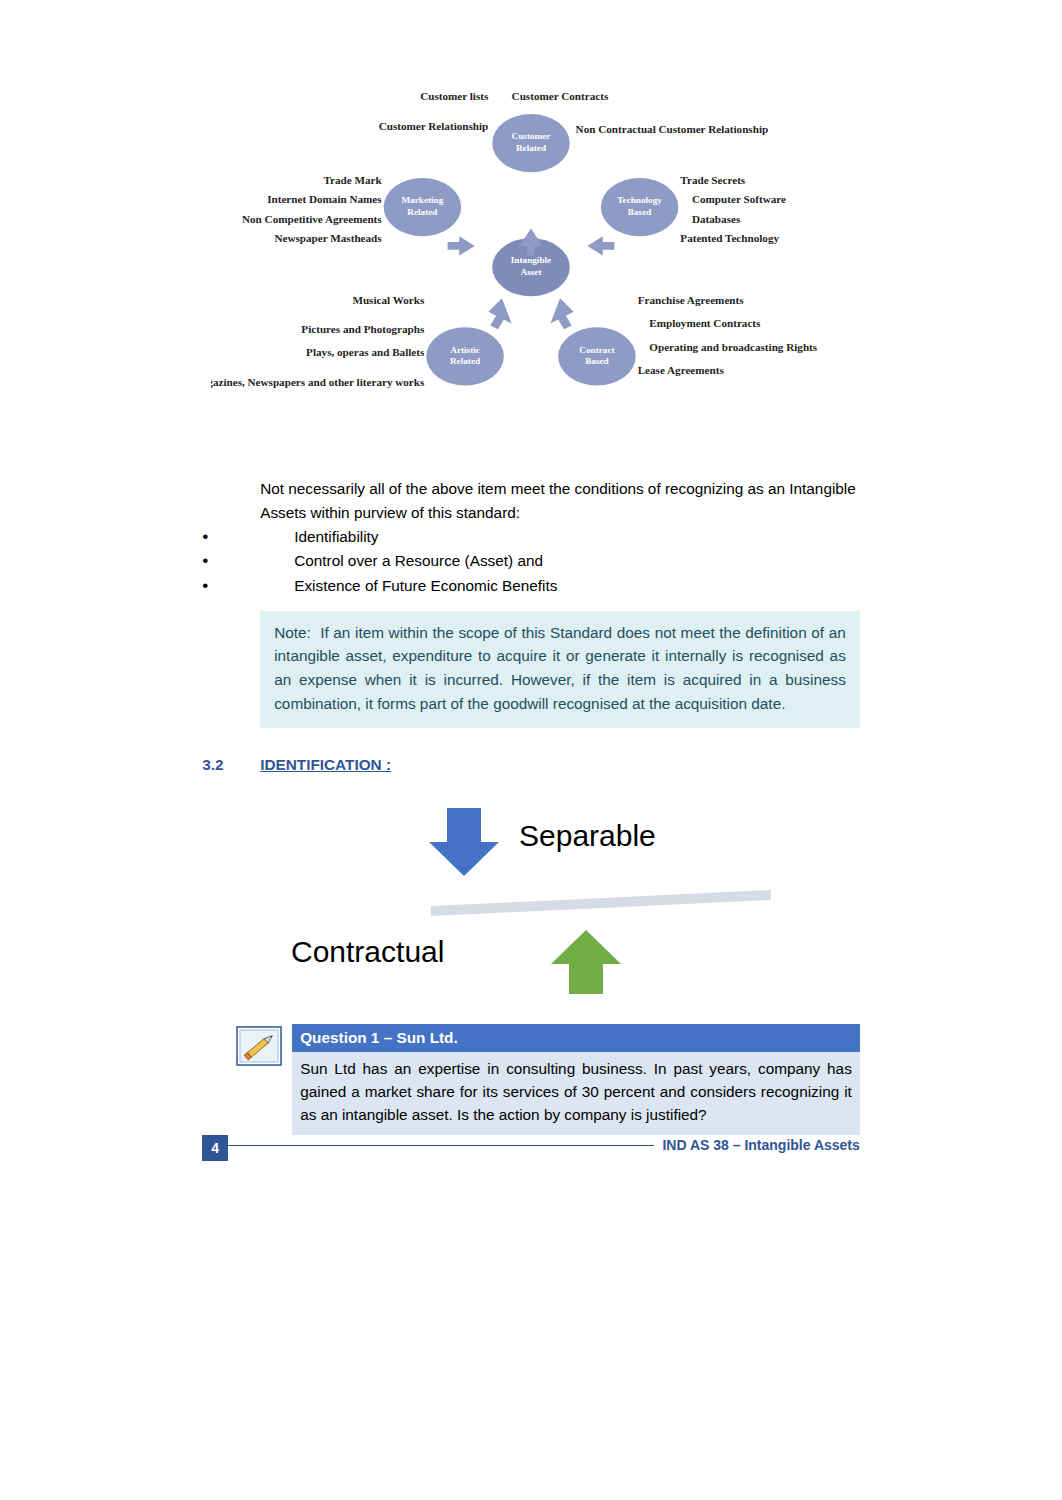Intangible Asset Customer Related Marketing Related Technology Based Artistic Related Contract Based Customer lists Customer Contracts Customer Relationship Non Contractual Customer Relationship Trade Mark Internet Domain Names Non Competitive Agreements Newspaper Mastheads Trade Secrets Computer Software Databases Patented Technology Musical Works Pictures and Photographs Plays, operas and Ballets Magazines, Newspapers and other literary works Franchise Agreements Employment Contracts Operating and broadcasting Rights Lease Agreements
Not necessarily all of the above item meet the conditions of recognizing as an Intangible
Assets within purview of this standard:
Identifiability
Control over a Resource (Asset) and
Existence of Future Economic Benefits
Note: If an item within the scope of this Standard does not meet the definition of an intangible asset, expenditure to acquire it or generate it internally is recognised as an expense when it is incurred. However, if the item is acquired in a business combination, it forms part of the goodwill recognised at the acquisition date.
3.2
IDENTIFICATION :
Separable Contractual
Question 1 – Sun Ltd.
Sun Ltd has an expertise in consulting business. In past years, company has gained a market share for its services of 30 percent and considers recognizing it as an intangible asset. Is the action by company is justified?
4
IND AS 38 – Intangible Assets